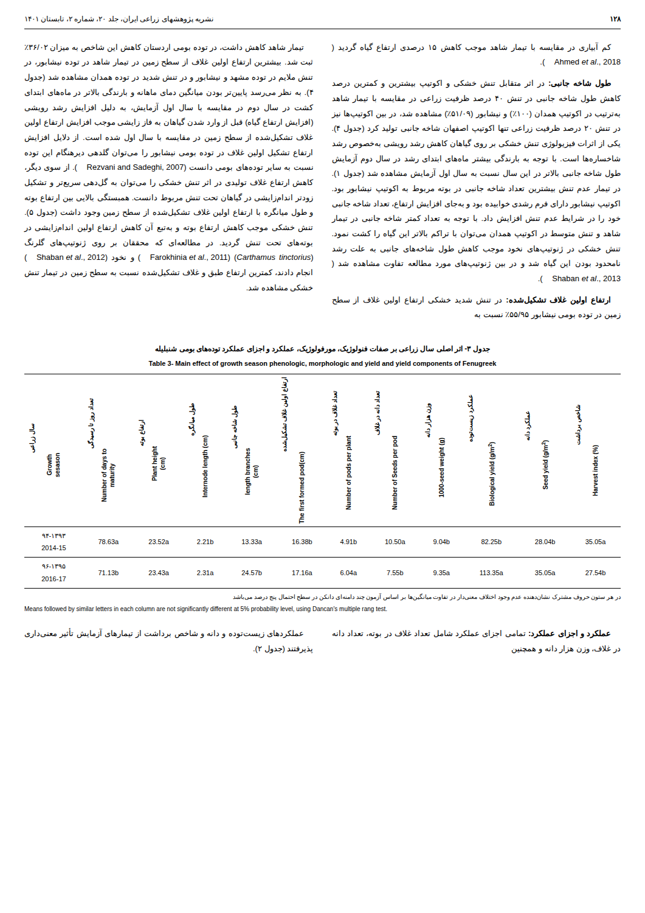۱۲۸ نشریه پژوهشهای زراعی ایران، جلد ۲۰، شماره ۲، تابستان ۱۴۰۱
کم آبیاری در مقایسه با تیمار شاهد موجب کاهش ۱۵ درصدی ارتفاع گیاه گردید (Ahmed et al., 2018).
طول شاخه جانبی: در اثر متقابل تنش خشکی و اکوتیپ بیشترین و کمترین درصد کاهش طول شاخه جانبی در تنش ۴۰ درصد ظرفیت زراعی در مقایسه با تیمار شاهد به‌ترتیب در اکوتیپ همدان (۱۰۰٪) و نیشابور (۵۱/۰۹٪) مشاهده شد، در بین اکوتیپ‌ها نیز در تنش ۲۰ درصد ظرفیت زراعی تنها اکوتیپ اصفهان شاخه جانبی تولید کرد (جدول ۴). یکی از اثرات فیزیولوژی تنش خشکی بر روی گیاهان کاهش رشد رویشی به‌خصوص رشد شاخساره‌ها است. با توجه به بارندگی بیشتر ماه‌های ابتدای رشد در سال دوم آزمایش طول شاخه جانبی بالاتر در این سال نسبت به سال اول آزمایش مشاهده شد (جدول ۱). در تیمار عدم تنش بیشترین تعداد شاخه جانبی در بوته مربوط به اکوتیپ نیشابور بود. اکوتیپ نیشابور دارای فرم رشدی خوابیده بود و به‌جای افزایش ارتفاع، تعداد شاخه جانبی خود را در شرایط عدم تنش افزایش داد. با توجه به تعداد کمتر شاخه جانبی در تیمار شاهد و تنش متوسط در اکوتیپ همدان می‌توان با تراکم بالاتر این گیاه را کشت نمود. تنش خشکی در ژنوتیپ‌های نخود موجب کاهش طول شاخه‌های جانبی به علت رشد نامحدود بودن این گیاه شد و در بین ژنوتیپ‌های مورد مطالعه تفاوت مشاهده شد (Shaban et al., 2013).
ارتفاع اولین غلاف تشکیل‌شده: در تنش شدید خشکی ارتفاع اولین غلاف از سطح زمین در توده بومی نیشابور ۵۵/۹۵٪ نسبت به
تیمار شاهد کاهش داشت، در توده بومی اردستان کاهش این شاخص به میزان ۳۶/۰۲٪ ثبت شد. بیشترین ارتفاع اولین غلاف از سطح زمین در تیمار شاهد در توده نیشابور، در تنش ملایم در توده مشهد و نیشابور و در تنش شدید در توده همدان مشاهده شد (جدول ۴). به نظر می‌رسد پایین‌تر بودن میانگین دمای ماهانه و بارندگی بالاتر در ماه‌های ابتدای کشت در سال دوم در مقایسه با سال اول آزمایش، به دلیل افزایش رشد رویشی (افزایش ارتفاع گیاه) قبل از وارد شدن گیاهان به فاز زایشی موجب افزایش ارتفاع اولین غلاف تشکیل‌شده از سطح زمین در مقایسه با سال اول شده است. از دلایل افزایش ارتفاع تشکیل اولین غلاف در توده بومی نیشابور را می‌توان گلدهی دیرهنگام این توده نسبت به سایر توده‌های بومی دانست (Rezvani and Sadeghi, 2007). از سوی دیگر، کاهش ارتفاع غلاف تولیدی در اثر تنش خشکی را می‌توان به گل‌دهی سریع‌تر و تشکیل زودتر اندام‌زایشی در گیاهان تحت تنش مربوط دانست. همبستگی بالایی بین ارتفاع بوته و طول میانگره با ارتفاع اولین غلاف تشکیل‌شده از سطح زمین وجود داشت (جدول ۵). تنش خشکی موجب کاهش ارتفاع بوته و به‌تبع آن کاهش ارتفاع اولین اندام‌زایشی در بوته‌های تحت تنش گردید. در مطالعه‌ای که محققان بر روی ژنوتیپ‌های گلرنگ (Carthamus tinctorius) (Farokhinia et al., 2011) و نخود (Shaban et al., 2012) انجام دادند، کمترین ارتفاع طبق و غلاف تشکیل‌شده نسبت به سطح زمین در تیمار تنش خشکی مشاهده شد.
جدول ۳- اثر اصلی سال زراعی بر صفات فنولوژیک، مورفولوژیک، عملکرد و اجزای عملکرد توده‌های بومی شنبلیله
Table 3- Main effect of growth season phenologic, morphologic and yield and yield components of Fenugreek
| سال زراعی Growth sesason | تعداد روز تا رسیدگی Number of days to maturity | ارتفاع بوته Plant height (cm) | طول میانگره Internode length (cm) | طول شاخه جانبی length branches (cm) | ارتفاع اولین غلاف تشکیل‌شده The first formed pod(cm) | تعداد غلاف در بوته Number of pods per plant | تعداد دانه در غلاف Number of Seeds per pod | وزن هزار دانه 1000-seed weight (g) | عملکرد زیست‌توده Biological yield (g/m 2 ) | عملکرد دانه Seed yield (g/m 2 ) | شاخص برداشت Harvest index (%) |
| --- | --- | --- | --- | --- | --- | --- | --- | --- | --- | --- | --- |
| ۹۴-۱۳۹۳ 2014-15 | 78.63a | 23.52a | 2.21b | 13.33a | 16.38b | 4.91b | 10.50a | 9.04b | 82.25b | 28.04b | 35.05a |
| ۹۶-۱۳۹۵ 2016-17 | 71.13b | 23.43a | 2.31a | 24.57b | 17.16a | 6.04a | 7.55b | 9.35a | 113.35a | 35.05a | 27.54b |
در هر ستون حروف مشترک نشان‌دهنده عدم وجود اختلاف معنی‌دار در تفاوت میانگین‌ها بر اساس آزمون چند دامنه‌ای دانکن در سطح احتمال پنج درصد می‌باشد
Means followed by similar letters in each column are not significantly different at 5% probability level, using Dancan's multiple rang test.
عملکرد و اجزای عملکرد: تمامی اجزای عملکرد شامل تعداد غلاف در بوته، تعداد دانه در غلاف، وزن هزار دانه و همچنین
عملکردهای زیست‌توده و دانه و شاخص برداشت از تیمارهای آزمایش تأثیر معنی‌داری پذیرفتند (جدول ۲).